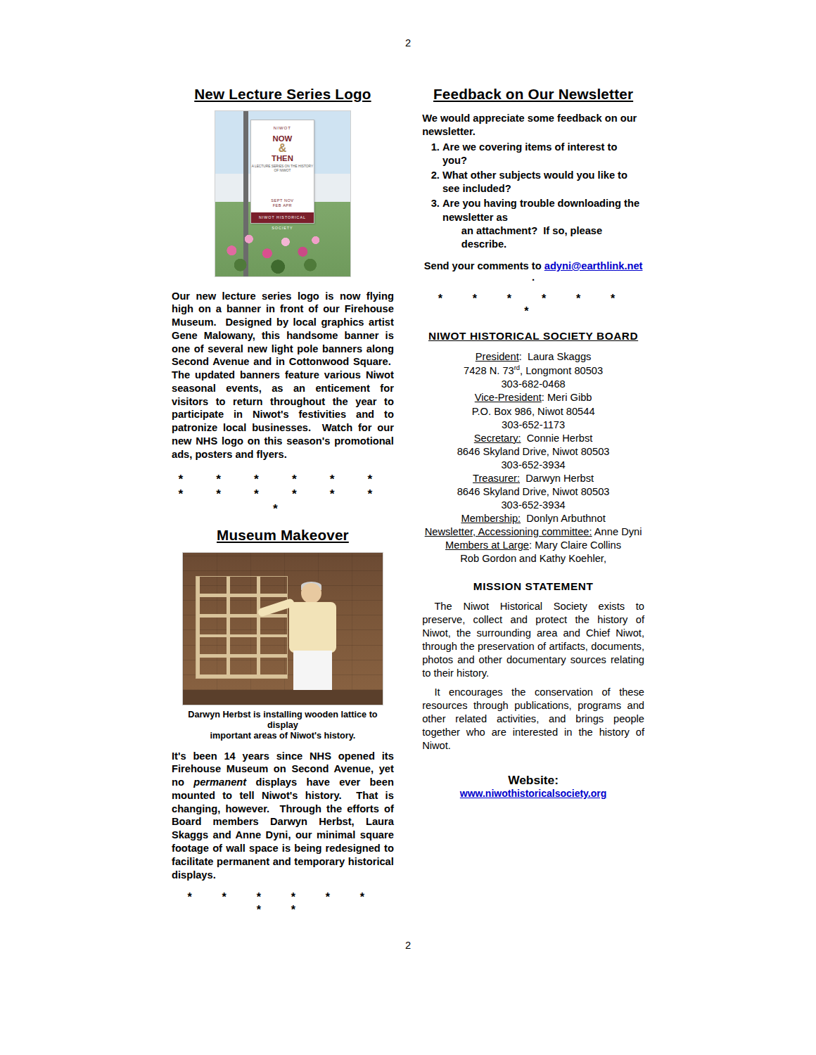2
New Lecture Series Logo
NIWOT
NOW&THEN
A LECTURE SERIES ON THE HISTORY OF NIWOT
SEPT NOV
FEB APR
NIWOT HISTORICAL SOCIETY
Our new lecture series logo is now flying high on a banner in front of our Firehouse Museum. Designed by local graphics artist Gene Malowany, this handsome banner is one of several new light pole banners along Second Avenue and in Cottonwood Square. The updated banners feature various Niwot seasonal events, as an enticement for visitors to return throughout the year to participate in Niwot's festivities and to patronize local businesses. Watch for our new NHS logo on this season's promotional ads, posters and flyers.
* * * * * * * * * * * * *
Museum Makeover
Darwyn Herbst is installing wooden lattice to display
important areas of Niwot's history.
It's been 14 years since NHS opened its Firehouse Museum on Second Avenue, yet no permanent displays have ever been mounted to tell Niwot's history. That is changing, however. Through the efforts of Board members Darwyn Herbst, Laura Skaggs and Anne Dyni, our minimal square footage of wall space is being redesigned to facilitate permanent and temporary historical displays.
* * * * * * * *
Feedback on Our Newsletter
We would appreciate some feedback on our newsletter.
Are we covering items of interest to you?
What other subjects would you like to see included?
Are you having trouble downloading the newsletter as an attachment? If so, please describe.
Send your comments to adyni@earthlink.net .
* * * * * * *
NIWOT HISTORICAL SOCIETY BOARD
President: Laura Skaggs
7428 N. 73rd, Longmont 80503
303-682-0468
Vice-President: Meri Gibb
P.O. Box 986, Niwot 80544
303-652-1173
Secretary: Connie Herbst
8646 Skyland Drive, Niwot 80503
303-652-3934
Treasurer: Darwyn Herbst
8646 Skyland Drive, Niwot 80503
303-652-3934
Membership: Donlyn Arbuthnot
Newsletter, Accessioning committee: Anne Dyni
Members at Large: Mary Claire Collins
Rob Gordon and Kathy Koehler,
MISSION STATEMENT
The Niwot Historical Society exists to preserve, collect and protect the history of Niwot, the surrounding area and Chief Niwot, through the preservation of artifacts, documents, photos and other documentary sources relating to their history.
It encourages the conservation of these resources through publications, programs and other related activities, and brings people together who are interested in the history of Niwot.
Website:
www.niwothistoricalsociety.org
2